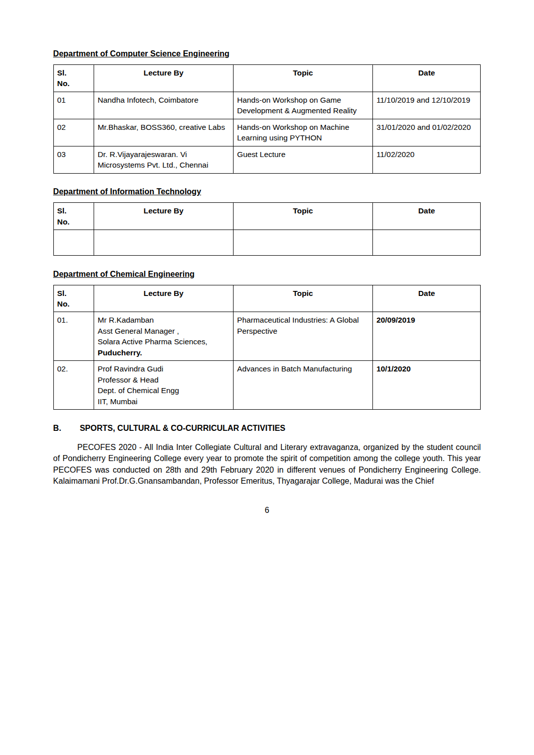Department of Computer Science Engineering
| Sl. No. | Lecture By | Topic | Date |
| --- | --- | --- | --- |
| 01 | Nandha Infotech, Coimbatore | Hands-on Workshop on Game Development & Augmented Reality | 11/10/2019 and 12/10/2019 |
| 02 | Mr.Bhaskar, BOSS360, creative Labs | Hands-on Workshop on Machine Learning using PYTHON | 31/01/2020 and 01/02/2020 |
| 03 | Dr. R.Vijayarajeswaran. Vi Microsystems Pvt. Ltd., Chennai | Guest Lecture | 11/02/2020 |
Department of Information Technology
| Sl. No. | Lecture By | Topic | Date |
| --- | --- | --- | --- |
Department of Chemical Engineering
| Sl. No. | Lecture By | Topic | Date |
| --- | --- | --- | --- |
| 01. | Mr R.Kadamban Asst General Manager , Solara Active Pharma Sciences, Puducherry. | Pharmaceutical Industries: A Global Perspective | 20/09/2019 |
| 02. | Prof Ravindra Gudi Professor & Head Dept. of Chemical Engg IIT, Mumbai | Advances in Batch Manufacturing | 10/1/2020 |
B. SPORTS, CULTURAL & CO-CURRICULAR ACTIVITIES
PECOFES 2020 - All India Inter Collegiate Cultural and Literary extravaganza, organized by the student council of Pondicherry Engineering College every year to promote the spirit of competition among the college youth. This year PECOFES was conducted on 28th and 29th February 2020 in different venues of Pondicherry Engineering College. Kalaimamani Prof.Dr.G.Gnansambandan, Professor Emeritus, Thyagarajar College, Madurai was the Chief
6